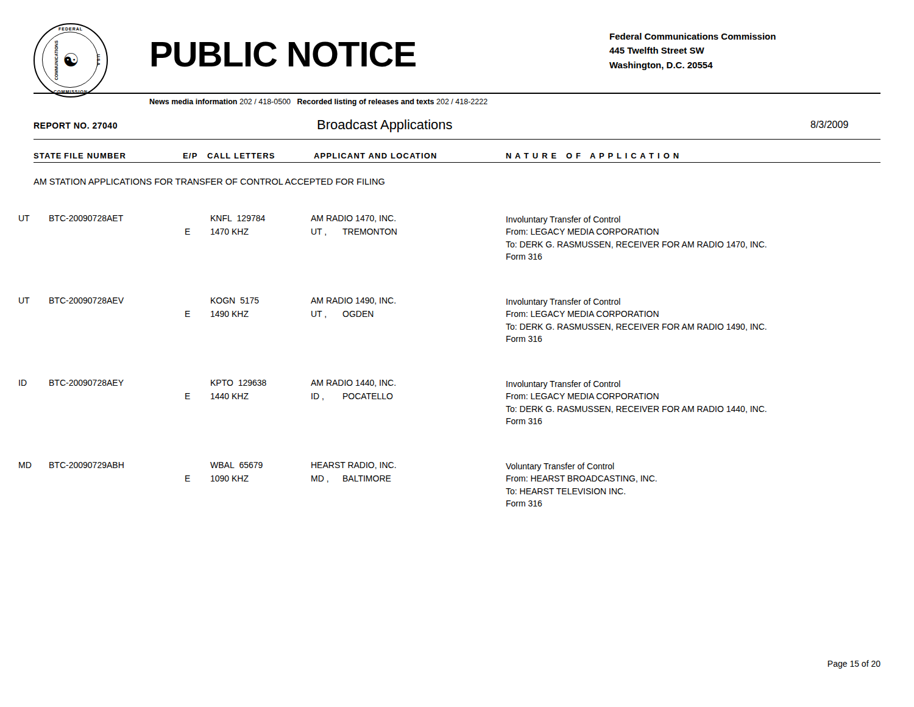FEDERAL
COMMISSION
COMMUNICATIONS
U.S.A.
☯
PUBLIC NOTICE
Federal Communications Commission
445 Twelfth Street SW
Washington, D.C. 20554
News media information 202 / 418-0500 Recorded listing of releases and texts 202 / 418-2222
REPORT NO. 27040
Broadcast Applications
8/3/2009
STATE FILE NUMBER E/P CALL LETTERS APPLICANT AND LOCATION N A T U R E O F A P P L I C A T I O N
AM STATION APPLICATIONS FOR TRANSFER OF CONTROL ACCEPTED FOR FILING
UT BTC-20090728AET E KNFL 129784 1470 KHZ AM RADIO 1470, INC. UT , TREMONTON Involuntary Transfer of Control
From: LEGACY MEDIA CORPORATION
To: DERK G. RASMUSSEN, RECEIVER FOR AM RADIO 1470, INC.
Form 316
UT BTC-20090728AEV E KOGN 5175 1490 KHZ AM RADIO 1490, INC. UT , OGDEN Involuntary Transfer of Control
From: LEGACY MEDIA CORPORATION
To: DERK G. RASMUSSEN, RECEIVER FOR AM RADIO 1490, INC.
Form 316
ID BTC-20090728AEY E KPTO 129638 1440 KHZ AM RADIO 1440, INC. ID , POCATELLO Involuntary Transfer of Control
From: LEGACY MEDIA CORPORATION
To: DERK G. RASMUSSEN, RECEIVER FOR AM RADIO 1440, INC.
Form 316
MD BTC-20090729ABH E WBAL 65679 1090 KHZ HEARST RADIO, INC. MD , BALTIMORE Voluntary Transfer of Control
From: HEARST BROADCASTING, INC.
To: HEARST TELEVISION INC.
Form 316
Page 15 of 20